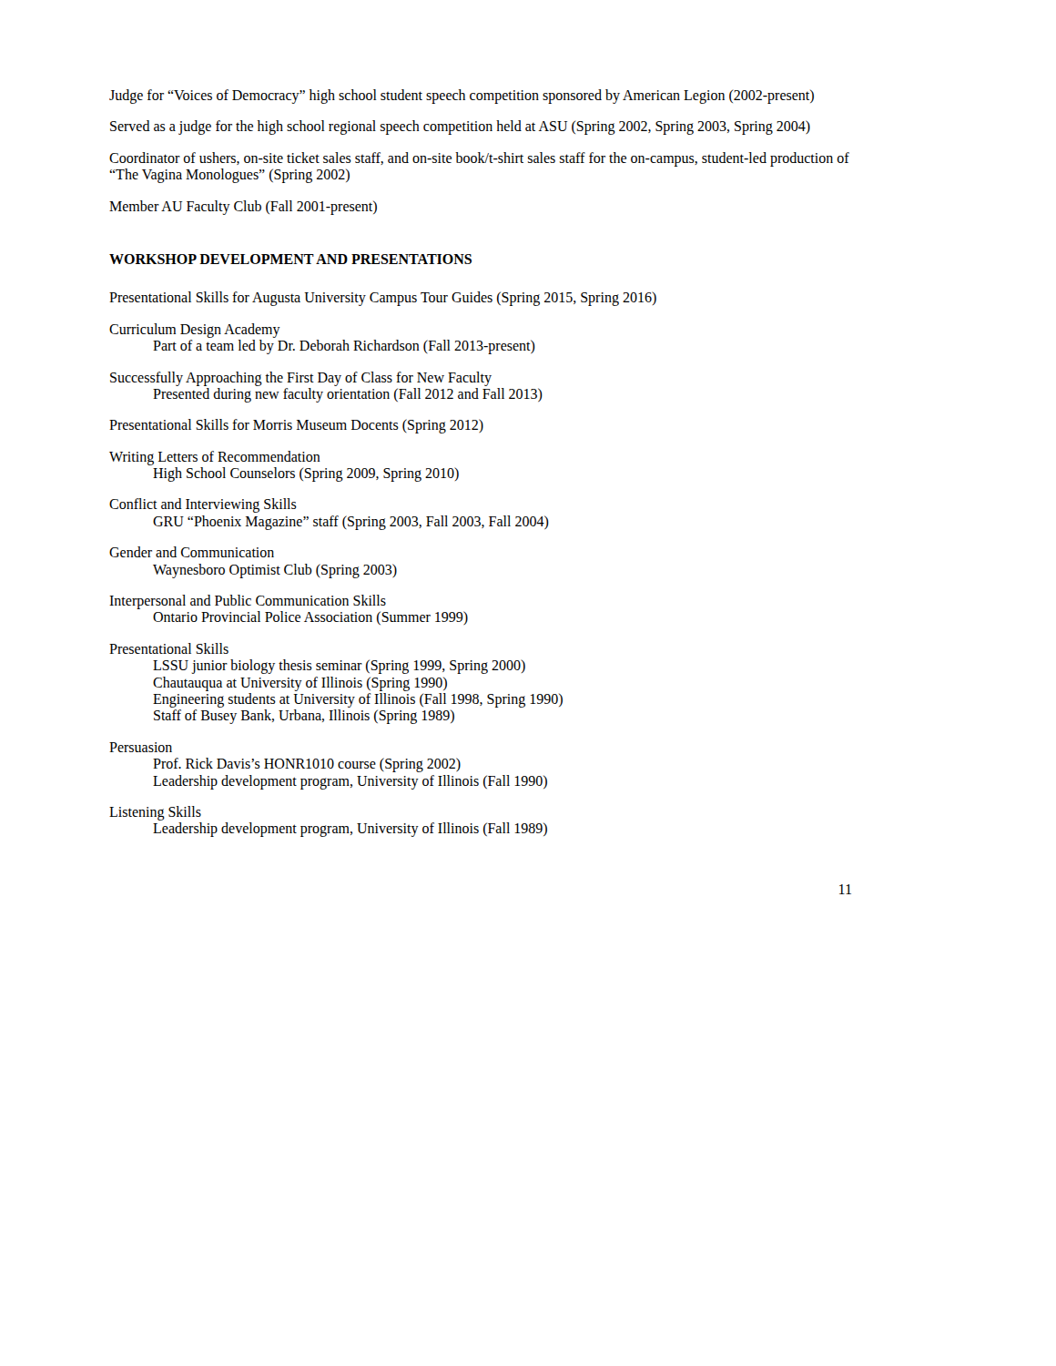Judge for “Voices of Democracy” high school student speech competition sponsored by American Legion (2002-present)
Served as a judge for the high school regional speech competition held at ASU (Spring 2002, Spring 2003, Spring 2004)
Coordinator of ushers, on-site ticket sales staff, and on-site book/t-shirt sales staff for the on-campus, student-led production of “The Vagina Monologues” (Spring 2002)
Member AU Faculty Club (Fall 2001-present)
WORKSHOP DEVELOPMENT AND PRESENTATIONS
Presentational Skills for Augusta University Campus Tour Guides (Spring 2015, Spring 2016)
Curriculum Design Academy
Part of a team led by Dr. Deborah Richardson (Fall 2013-present)
Successfully Approaching the First Day of Class for New Faculty
Presented during new faculty orientation (Fall 2012 and Fall 2013)
Presentational Skills for Morris Museum Docents (Spring 2012)
Writing Letters of Recommendation
High School Counselors (Spring 2009, Spring 2010)
Conflict and Interviewing Skills
GRU “Phoenix Magazine” staff (Spring 2003, Fall 2003, Fall 2004)
Gender and Communication
Waynesboro Optimist Club (Spring 2003)
Interpersonal and Public Communication Skills
Ontario Provincial Police Association (Summer 1999)
Presentational Skills
LSSU junior biology thesis seminar (Spring 1999, Spring 2000)
Chautauqua at University of Illinois (Spring 1990)
Engineering students at University of Illinois (Fall 1998, Spring 1990)
Staff of Busey Bank, Urbana, Illinois (Spring 1989)
Persuasion
Prof. Rick Davis’s HONR1010 course (Spring 2002)
Leadership development program, University of Illinois (Fall 1990)
Listening Skills
Leadership development program, University of Illinois (Fall 1989)
11